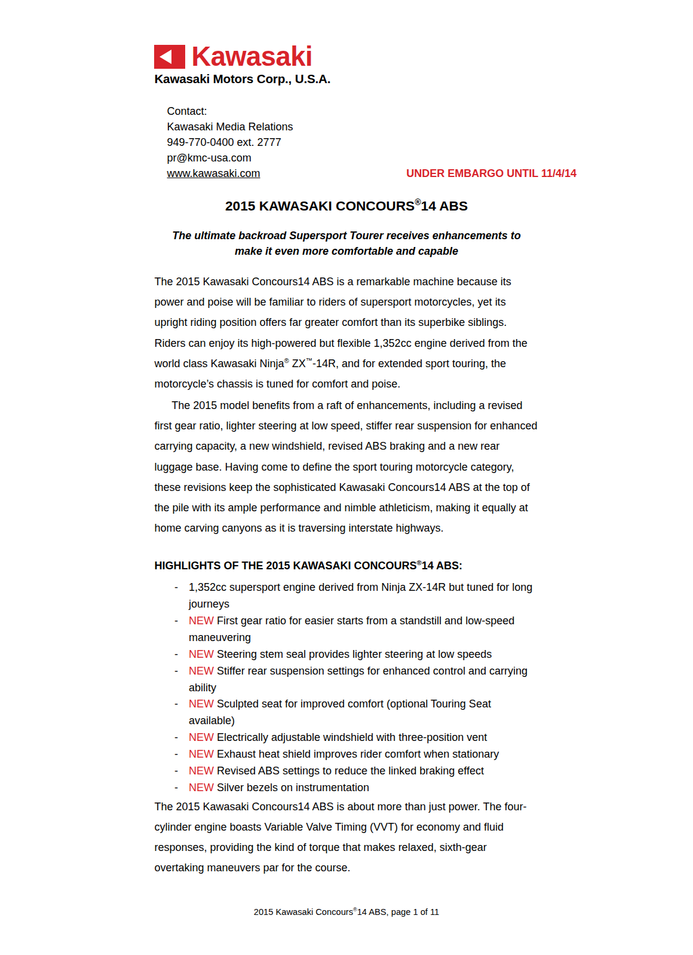Kawasaki
Kawasaki Motors Corp., U.S.A.
Contact:
Kawasaki Media Relations
949-770-0400 ext. 2777
pr@kmc-usa.com
www.kawasaki.com UNDER EMBARGO UNTIL 11/4/14
2015 KAWASAKI CONCOURS®14 ABS
The ultimate backroad Supersport Tourer receives enhancements to make it even more comfortable and capable
The 2015 Kawasaki Concours14 ABS is a remarkable machine because its power and poise will be familiar to riders of supersport motorcycles, yet its upright riding position offers far greater comfort than its superbike siblings. Riders can enjoy its high-powered but flexible 1,352cc engine derived from the world class Kawasaki Ninja® ZX™-14R, and for extended sport touring, the motorcycle’s chassis is tuned for comfort and poise.
The 2015 model benefits from a raft of enhancements, including a revised first gear ratio, lighter steering at low speed, stiffer rear suspension for enhanced carrying capacity, a new windshield, revised ABS braking and a new rear luggage base. Having come to define the sport touring motorcycle category, these revisions keep the sophisticated Kawasaki Concours14 ABS at the top of the pile with its ample performance and nimble athleticism, making it equally at home carving canyons as it is traversing interstate highways.
HIGHLIGHTS OF THE 2015 KAWASAKI CONCOURS®14 ABS:
1,352cc supersport engine derived from Ninja ZX-14R but tuned for long journeys
NEW First gear ratio for easier starts from a standstill and low-speed maneuvering
NEW Steering stem seal provides lighter steering at low speeds
NEW Stiffer rear suspension settings for enhanced control and carrying ability
NEW Sculpted seat for improved comfort (optional Touring Seat available)
NEW Electrically adjustable windshield with three-position vent
NEW Exhaust heat shield improves rider comfort when stationary
NEW Revised ABS settings to reduce the linked braking effect
NEW Silver bezels on instrumentation
The 2015 Kawasaki Concours14 ABS is about more than just power. The four-cylinder engine boasts Variable Valve Timing (VVT) for economy and fluid responses, providing the kind of torque that makes relaxed, sixth-gear overtaking maneuvers par for the course.
2015 Kawasaki Concours®14 ABS, page 1 of 11